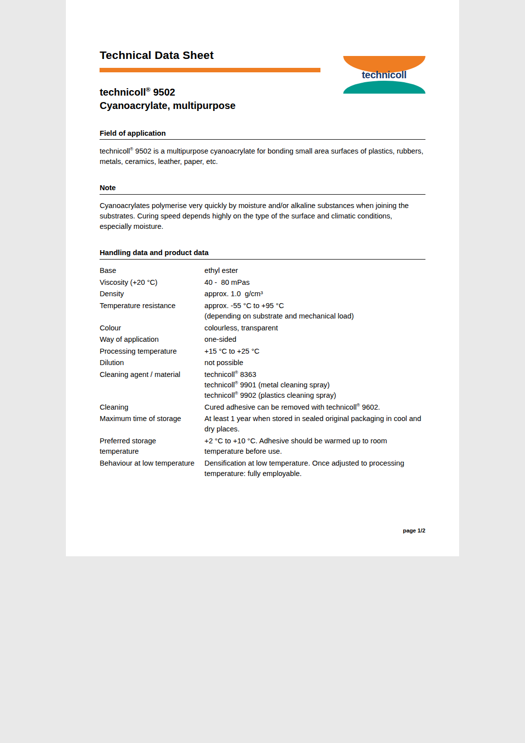Technical Data Sheet
technicoll
technicoll® 9502 Cyanoacrylate, multipurpose
Field of application
technicoll® 9502 is a multipurpose cyanoacrylate for bonding small area surfaces of plastics, rubbers, metals, ceramics, leather, paper, etc.
Note
Cyanoacrylates polymerise very quickly by moisture and/or alkaline substances when joining the substrates. Curing speed depends highly on the type of the surface and climatic conditions, especially moisture.
Handling data and product data
| Base | ethyl ester |
| Viscosity (+20 °C) | 40 - 80 mPas |
| Density | approx. 1.0 g/cm³ |
| Temperature resistance | approx. -55 °C to +95 °C (depending on substrate and mechanical load) |
| Colour | colourless, transparent |
| Way of application | one-sided |
| Processing temperature | +15 °C to +25 °C |
| Dilution | not possible |
| Cleaning agent / material | technicoll ® 8363 technicoll ® 9901 (metal cleaning spray) technicoll ® 9902 (plastics cleaning spray) |
| Cleaning | Cured adhesive can be removed with technicoll ® 9602. |
| Maximum time of storage | At least 1 year when stored in sealed original packaging in cool and dry places. |
| Preferred storage temperature | +2 °C to +10 °C. Adhesive should be warmed up to room temperature before use. |
| Behaviour at low temperature | Densification at low temperature. Once adjusted to processing temperature: fully employable. |
page 1/2